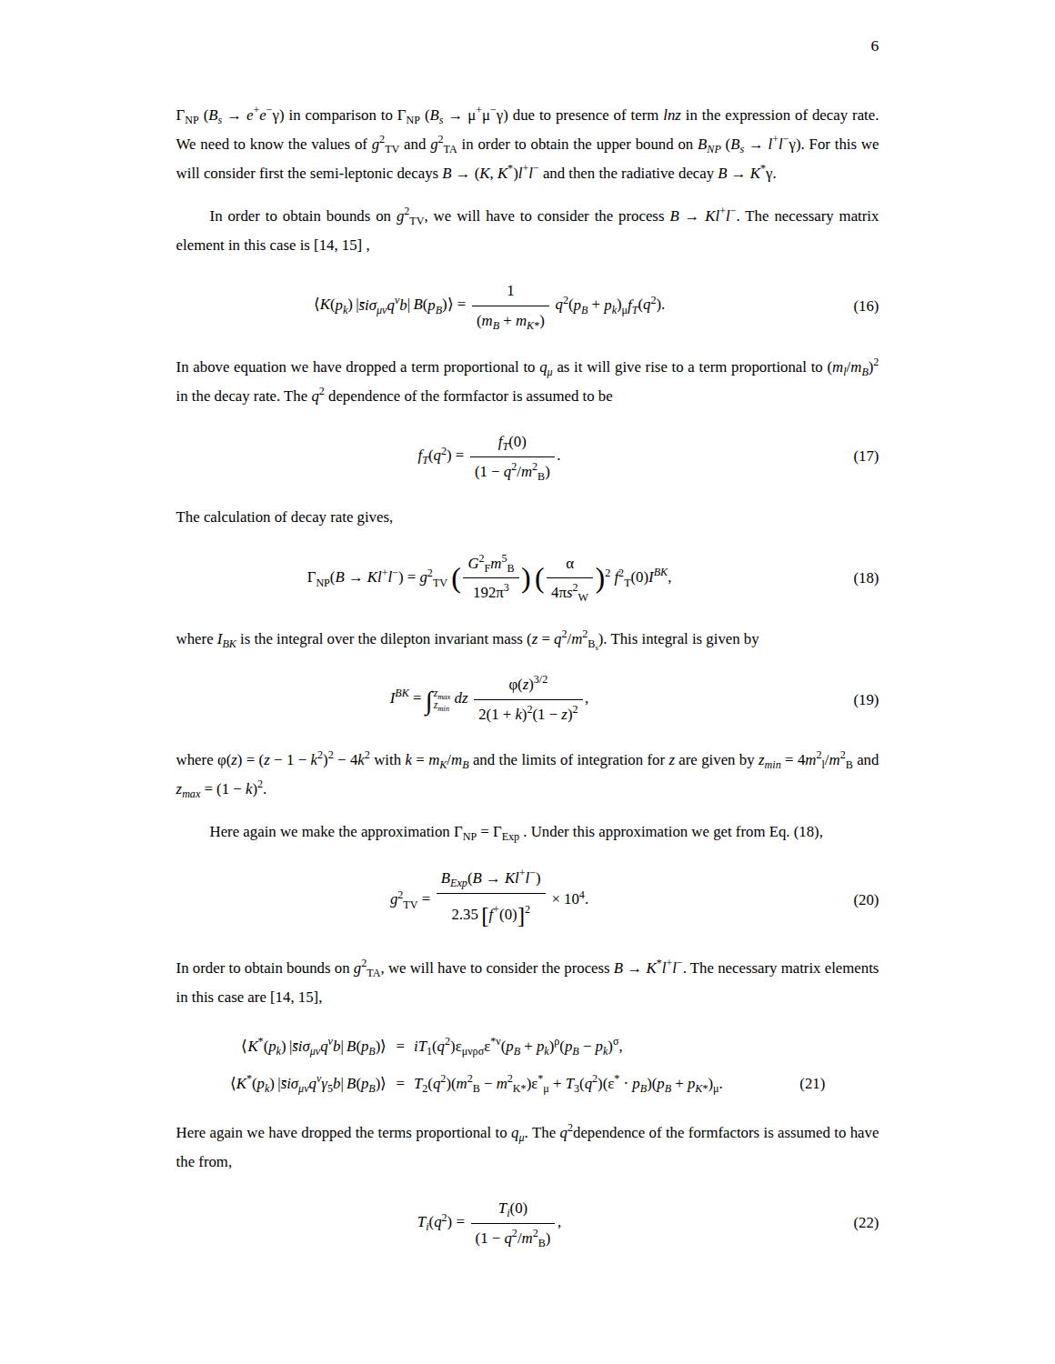6
ΓNP (Bs → e+e−γ) in comparison to ΓNP (Bs → μ+μ−γ) due to presence of term lnz in the expression of decay rate. We need to know the values of g2TV and g2TA in order to obtain the upper bound on BNP (Bs → l+l−γ). For this we will consider first the semi-leptonic decays B → (K, K*)l+l− and then the radiative decay B → K*γ.
In order to obtain bounds on g2TV, we will have to consider the process B → Kl+l−. The necessary matrix element in this case is [14, 15] ,
⟨K(pk) |s̄iσμνqνb| B(pB)⟩ = 1(mB + mK*) q2(pB + pk)μfT(q2).
(16)
In above equation we have dropped a term proportional to qμ as it will give rise to a term proportional to (ml/mB)2 in the decay rate. The q2 dependence of the formfactor is assumed to be
fT(q2) = fT(0)(1 − q2/m2B).
(17)
The calculation of decay rate gives,
ΓNP(B → Kl+l−) = g2TV (G2Fm5B 192π3) (α 4πs2W)2 f2T(0)IBK,
(18)
where IBK is the integral over the dilepton invariant mass (z = q2/m2Bs). This integral is given by
IBK = ∫zmax zmin dz φ(z)3/22(1 + k)2(1 − z)2,
(19)
where φ(z) = (z − 1 − k2)2 − 4k2 with k = mK/mB and the limits of integration for z are given by zmin = 4m2l/m2B and zmax = (1 − k)2.
Here again we make the approximation ΓNP = ΓExp . Under this approximation we get from Eq. (18),
g2TV = BExp(B → Kl+l−) 2.35 [f+(0)]2 × 104.
(20)
In order to obtain bounds on g2TA, we will have to consider the process B → K*l+l−. The necessary matrix elements in this case are [14, 15],
| ⟨ K * ( p k ) / s̄iσ μν q ν b / B ( p B )⟩ | = | iT 1 ( q 2 )ε μνρσ ε *ν ( p B + p k ) ρ ( p B − p k ) σ , | |
| ⟨ K * ( p k ) / s̄iσ μν q ν γ 5 b / B ( p B )⟩ | = | T 2 ( q 2 )( m 2 B − m 2 K * )ε * μ + T 3 ( q 2 )(ε * · p B )( p B + p K * ) μ . | (21) |
Here again we have dropped the terms proportional to qμ. The q2dependence of the formfactors is assumed to have the from,
Ti(q2) = Ti(0)(1 − q2/m2B),
(22)